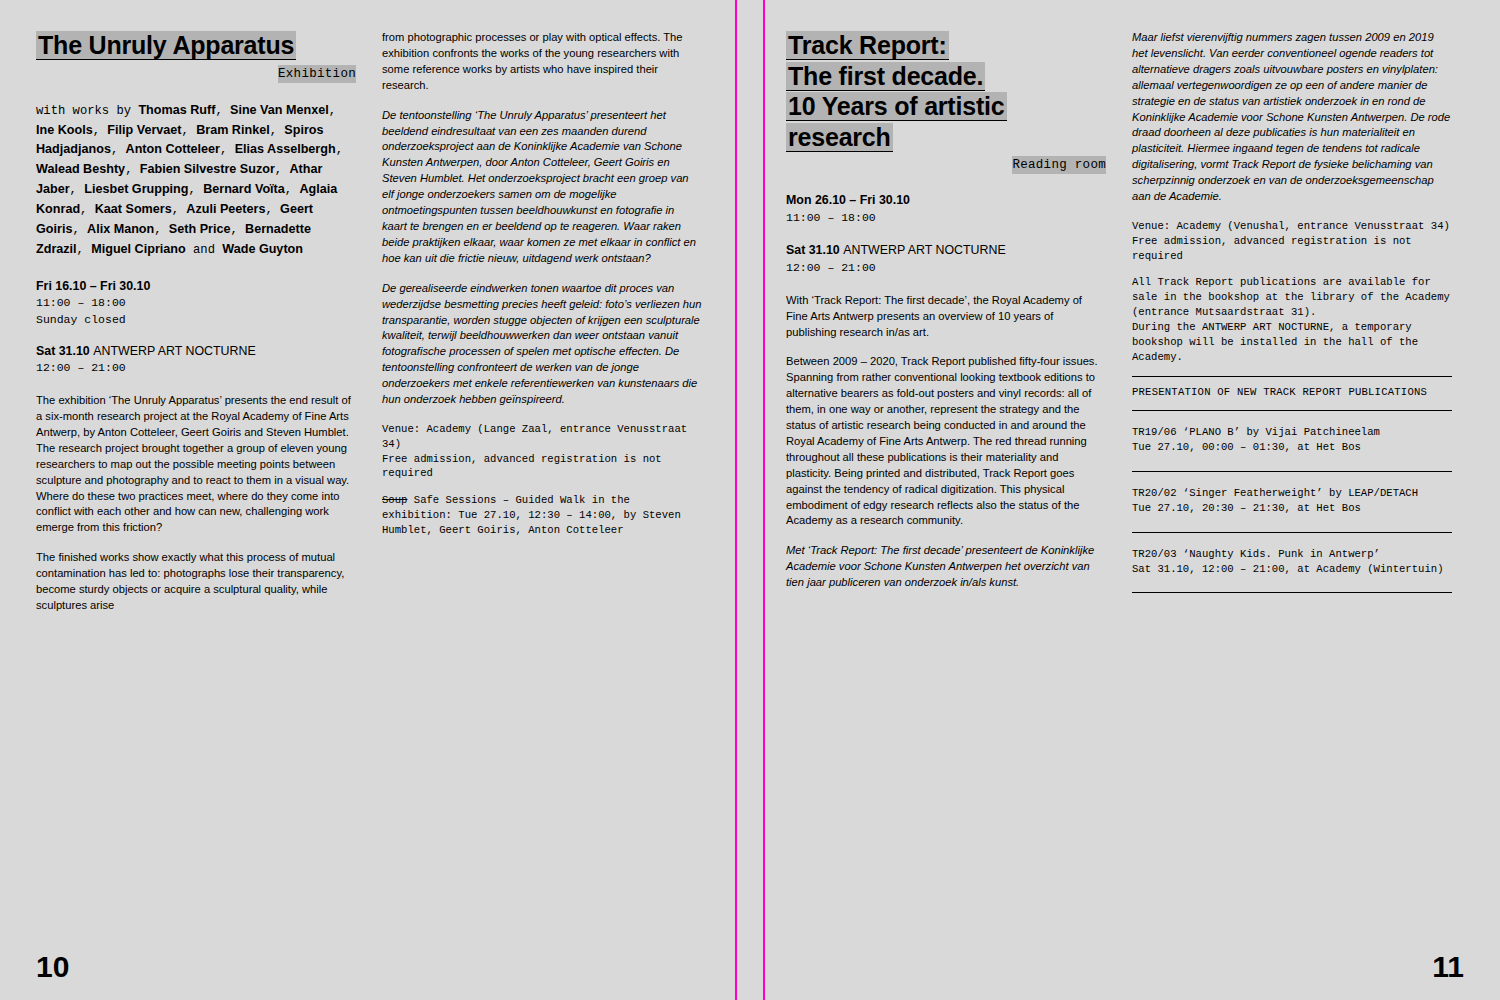The Unruly Apparatus
Exhibition
with works by Thomas Ruff, Sine Van Menxel, Ine Kools, Filip Vervaet, Bram Rinkel, Spiros Hadjadjanos, Anton Cotteleer, Elias Asselbergh, Walead Beshty, Fabien Silvestre Suzor, Athar Jaber, Liesbet Grupping, Bernard Voïta, Aglaia Konrad, Kaat Somers, Azuli Peeters, Geert Goiris, Alix Manon, Seth Price, Bernadette Zdrazil, Miguel Cipriano and Wade Guyton
Fri 16.10 – Fri 30.10
11:00 – 18:00
Sunday closed
Sat 31.10 ANTWERP ART NOCTURNE
12:00 – 21:00
The exhibition ‘The Unruly Apparatus’ presents the end result of a six-month research project at the Royal Academy of Fine Arts Antwerp, by Anton Cotteleer, Geert Goiris and Steven Humblet. The research project brought together a group of eleven young researchers to map out the possible meeting points between sculpture and photography and to react to them in a visual way. Where do these two practices meet, where do they come into conflict with each other and how can new, challenging work emerge from this friction?
The finished works show exactly what this process of mutual contamination has led to: photographs lose their transparency, become sturdy objects or acquire a sculptural quality, while sculptures arise
from photographic processes or play with optical effects. The exhibition confronts the works of the young researchers with some reference works by artists who have inspired their research.
De tentoonstelling ‘The Unruly Apparatus’ presenteert het beeldend eindresultaat van een zes maanden durend onderzoeksproject aan de Koninklijke Academie van Schone Kunsten Antwerpen, door Anton Cotteleer, Geert Goiris en Steven Humblet. Het onderzoeksproject bracht een groep van elf jonge onderzoekers samen om de mogelijke ontmoetingspunten tussen beeldhouwkunst en fotografie in kaart te brengen en er beeldend op te reageren. Waar raken beide praktijken elkaar, waar komen ze met elkaar in conflict en hoe kan uit die frictie nieuw, uitdagend werk ontstaan?
De gerealiseerde eindwerken tonen waartoe dit proces van wederzijdse besmetting precies heeft geleid: foto’s verliezen hun transparantie, worden stugge objecten of krijgen een sculpturale kwaliteit, terwijl beeldhouwwerken dan weer ontstaan vanuit fotografische processen of spelen met optische effecten. De tentoonstelling confronteert de werken van de jonge onderzoekers met enkele referentiewerken van kunstenaars die hun onderzoek hebben geïnspireerd.
Venue: Academy (Lange Zaal, entrance Venusstraat 34)
Free admission, advanced registration is not required
Soup Safe Sessions – Guided Walk in the exhibition: Tue 27.10, 12:30 – 14:00, by Steven Humblet, Geert Goiris, Anton Cotteleer
10
Track Report:
The first decade.
10 Years of artistic
research
Reading room
Mon 26.10 – Fri 30.10
11:00 – 18:00
Sat 31.10 ANTWERP ART NOCTURNE
12:00 – 21:00
With ‘Track Report: The first decade’, the Royal Academy of Fine Arts Antwerp presents an overview of 10 years of publishing research in/as art.
Between 2009 – 2020, Track Report published fifty-four issues. Spanning from rather conventional looking textbook editions to alternative bearers as fold-out posters and vinyl records: all of them, in one way or another, represent the strategy and the status of artistic research being conducted in and around the Royal Academy of Fine Arts Antwerp. The red thread running throughout all these publications is their materiality and plasticity. Being printed and distributed, Track Report goes against the tendency of radical digitization. This physical embodiment of edgy research reflects also the status of the Academy as a research community.
Met ‘Track Report: The first decade’ presenteert de Koninklijke Academie voor Schone Kunsten Antwerpen het overzicht van tien jaar publiceren van onderzoek in/als kunst.
Maar liefst vierenvijftig nummers zagen tussen 2009 en 2019 het levenslicht. Van eerder conventioneel ogende readers tot alternatieve dragers zoals uitvouwbare posters en vinylplaten: allemaal vertegenwoordigen ze op een of andere manier de strategie en de status van artistiek onderzoek in en rond de Koninklijke Academie voor Schone Kunsten Antwerpen. De rode draad doorheen al deze publicaties is hun materialiteit en plasticiteit. Hiermee ingaand tegen de tendens tot radicale digitalisering, vormt Track Report de fysieke belichaming van scherpzinnig onderzoek en van de onderzoeksgemeenschap aan de Academie.
Venue: Academy (Venushal, entrance Venusstraat 34)
Free admission, advanced registration is not required
All Track Report publications are available for sale in the bookshop at the library of the Academy (entrance Mutsaardstraat 31).
During the ANTWERP ART NOCTURNE, a temporary bookshop will be installed in the hall of the Academy.
PRESENTATION OF NEW TRACK REPORT PUBLICATIONS
TR19/06 ‘PLANO B’ by Vijai Patchineelam
Tue 27.10, 00:00 – 01:30, at Het Bos
TR20/02 ‘Singer Featherweight’ by LEAP/DETACH
Tue 27.10, 20:30 – 21:30, at Het Bos
TR20/03 ‘Naughty Kids. Punk in Antwerp’
Sat 31.10, 12:00 – 21:00, at Academy (Wintertuin)
11